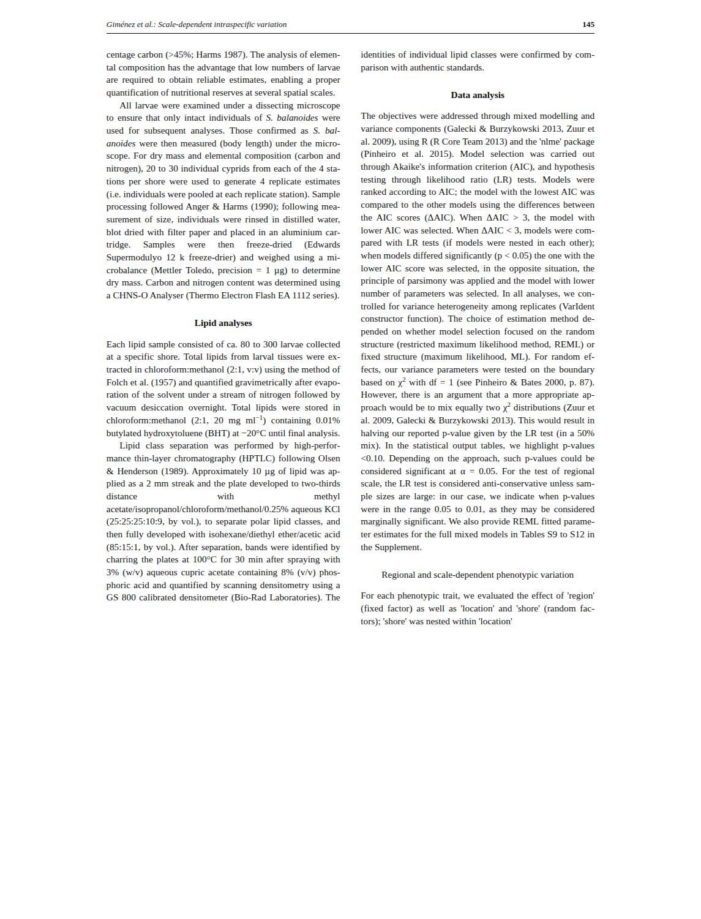Giménez et al.: Scale-dependent intraspecific variation 145
centage carbon (>45%; Harms 1987). The analysis of elemental composition has the advantage that low numbers of larvae are required to obtain reliable estimates, enabling a proper quantification of nutritional reserves at several spatial scales.
All larvae were examined under a dissecting microscope to ensure that only intact individuals of S. balanoides were used for subsequent analyses. Those confirmed as S. balanoides were then measured (body length) under the microscope. For dry mass and elemental composition (carbon and nitrogen), 20 to 30 individual cyprids from each of the 4 stations per shore were used to generate 4 replicate estimates (i.e. individuals were pooled at each replicate station). Sample processing followed Anger & Harms (1990); following measurement of size, individuals were rinsed in distilled water, blot dried with filter paper and placed in an aluminium cartridge. Samples were then freeze-dried (Edwards Supermodulyo 12 k freeze-drier) and weighed using a microbalance (Mettler Toledo, precision = 1 µg) to determine dry mass. Carbon and nitrogen content was determined using a CHNS-O Analyser (Thermo Electron Flash EA 1112 series).
Lipid analyses
Each lipid sample consisted of ca. 80 to 300 larvae collected at a specific shore. Total lipids from larval tissues were extracted in chloroform:methanol (2:1, v:v) using the method of Folch et al. (1957) and quantified gravimetrically after evaporation of the solvent under a stream of nitrogen followed by vacuum desiccation overnight. Total lipids were stored in chloroform:methanol (2:1, 20 mg ml−1) containing 0.01% butylated hydroxytoluene (BHT) at −20°C until final analysis.
Lipid class separation was performed by high-performance thin-layer chromatography (HPTLC) following Olsen & Henderson (1989). Approximately 10 µg of lipid was applied as a 2 mm streak and the plate developed to two-thirds distance with methyl acetate/isopropanol/chloroform/methanol/0.25% aqueous KCl (25:25:25:10:9, by vol.), to separate polar lipid classes, and then fully developed with isohexane/diethyl ether/acetic acid (85:15:1, by vol.). After separation, bands were identified by charring the plates at 100°C for 30 min after spraying with 3% (w/v) aqueous cupric acetate containing 8% (v/v) phosphoric acid and quantified by scanning densitometry using a GS 800 calibrated densitometer (Bio-Rad Laboratories). The identities of individual lipid classes were confirmed by comparison with authentic standards.
Data analysis
The objectives were addressed through mixed modelling and variance components (Galecki & Burzykowski 2013, Zuur et al. 2009), using R (R Core Team 2013) and the 'nlme' package (Pinheiro et al. 2015). Model selection was carried out through Akaike's information criterion (AIC), and hypothesis testing through likelihood ratio (LR) tests. Models were ranked according to AIC; the model with the lowest AIC was compared to the other models using the differences between the AIC scores (ΔAIC). When ΔAIC > 3, the model with lower AIC was selected. When ΔAIC < 3, models were compared with LR tests (if models were nested in each other); when models differed significantly (p < 0.05) the one with the lower AIC score was selected, in the opposite situation, the principle of parsimony was applied and the model with lower number of parameters was selected. In all analyses, we controlled for variance heterogeneity among replicates (VarIdent constructor function). The choice of estimation method depended on whether model selection focused on the random structure (restricted maximum likelihood method, REML) or fixed structure (maximum likelihood, ML). For random effects, our variance parameters were tested on the boundary based on χ2 with df = 1 (see Pinheiro & Bates 2000, p. 87). However, there is an argument that a more appropriate approach would be to mix equally two χ2 distributions (Zuur et al. 2009, Galecki & Burzykowski 2013). This would result in halving our reported p-value given by the LR test (in a 50% mix). In the statistical output tables, we highlight p-values <0.10. Depending on the approach, such p-values could be considered significant at α = 0.05. For the test of regional scale, the LR test is considered anti-conservative unless sample sizes are large: in our case, we indicate when p-values were in the range 0.05 to 0.01, as they may be considered marginally significant. We also provide REML fitted parameter estimates for the full mixed models in Tables S9 to S12 in the Supplement.
Regional and scale-dependent phenotypic variation
For each phenotypic trait, we evaluated the effect of 'region' (fixed factor) as well as 'location' and 'shore' (random factors); 'shore' was nested within 'location'